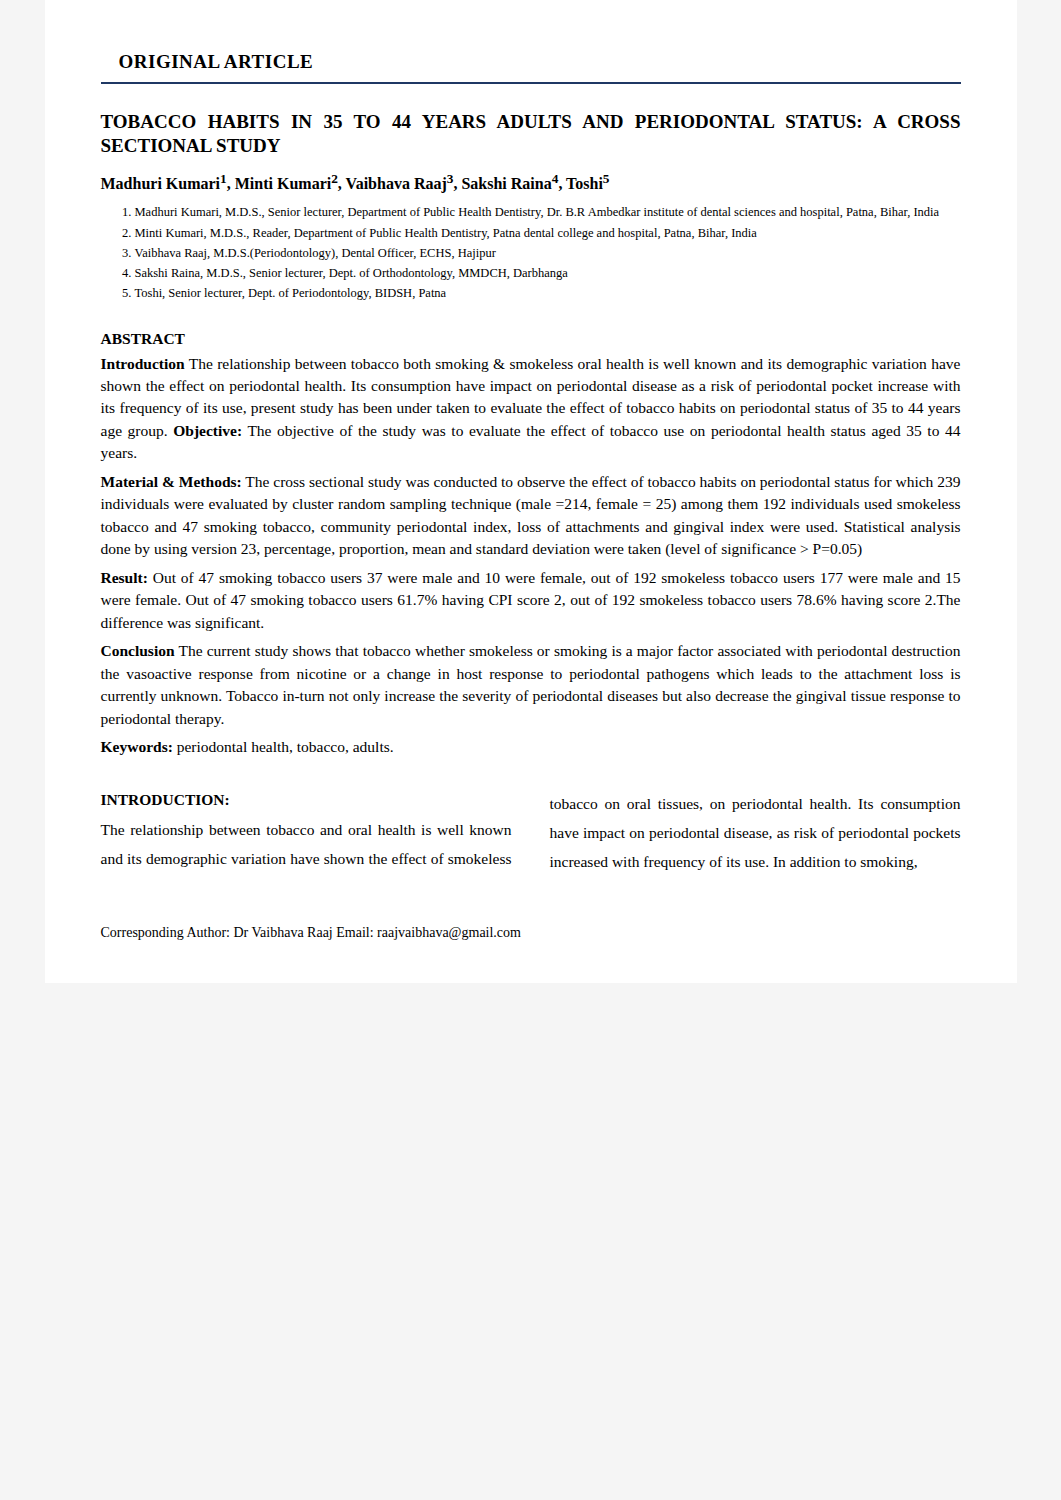ORIGINAL ARTICLE
Tobacco habits in 35 to 44 years adults and periodontal status: a cross sectional study
Madhuri Kumari1, Minti Kumari2, Vaibhava Raaj3, Sakshi Raina4, Toshi5
Madhuri Kumari, M.D.S., Senior lecturer, Department of Public Health Dentistry, Dr. B.R Ambedkar institute of dental sciences and hospital, Patna, Bihar, India
Minti Kumari, M.D.S., Reader, Department of Public Health Dentistry, Patna dental college and hospital, Patna, Bihar, India
Vaibhava Raaj, M.D.S.(Periodontology), Dental Officer, ECHS, Hajipur
Sakshi Raina, M.D.S., Senior lecturer, Dept. of Orthodontology, MMDCH, Darbhanga
Toshi, Senior lecturer, Dept. of Periodontology, BIDSH, Patna
ABSTRACT
Introduction The relationship between tobacco both smoking & smokeless oral health is well known and its demographic variation have shown the effect on periodontal health. Its consumption have impact on periodontal disease as a risk of periodontal pocket increase with its frequency of its use, present study has been under taken to evaluate the effect of tobacco habits on periodontal status of 35 to 44 years age group. Objective: The objective of the study was to evaluate the effect of tobacco use on periodontal health status aged 35 to 44 years.
Material & Methods: The cross sectional study was conducted to observe the effect of tobacco habits on periodontal status for which 239 individuals were evaluated by cluster random sampling technique (male =214, female = 25) among them 192 individuals used smokeless tobacco and 47 smoking tobacco, community periodontal index, loss of attachments and gingival index were used. Statistical analysis done by using version 23, percentage, proportion, mean and standard deviation were taken (level of significance > P=0.05)
Result: Out of 47 smoking tobacco users 37 were male and 10 were female, out of 192 smokeless tobacco users 177 were male and 15 were female. Out of 47 smoking tobacco users 61.7% having CPI score 2, out of 192 smokeless tobacco users 78.6% having score 2.The difference was significant.
Conclusion The current study shows that tobacco whether smokeless or smoking is a major factor associated with periodontal destruction the vasoactive response from nicotine or a change in host response to periodontal pathogens which leads to the attachment loss is currently unknown. Tobacco in-turn not only increase the severity of periodontal diseases but also decrease the gingival tissue response to periodontal therapy.
Keywords: periodontal health, tobacco, adults.
INTRODUCTION:
The relationship between tobacco and oral health is well known and its demographic variation have shown the effect of smokeless tobacco on oral tissues, on periodontal health. Its consumption have impact on periodontal disease, as risk of periodontal pockets increased with frequency of its use. In addition to smoking,
Corresponding Author: Dr Vaibhava Raaj Email: raajvaibhava@gmail.com